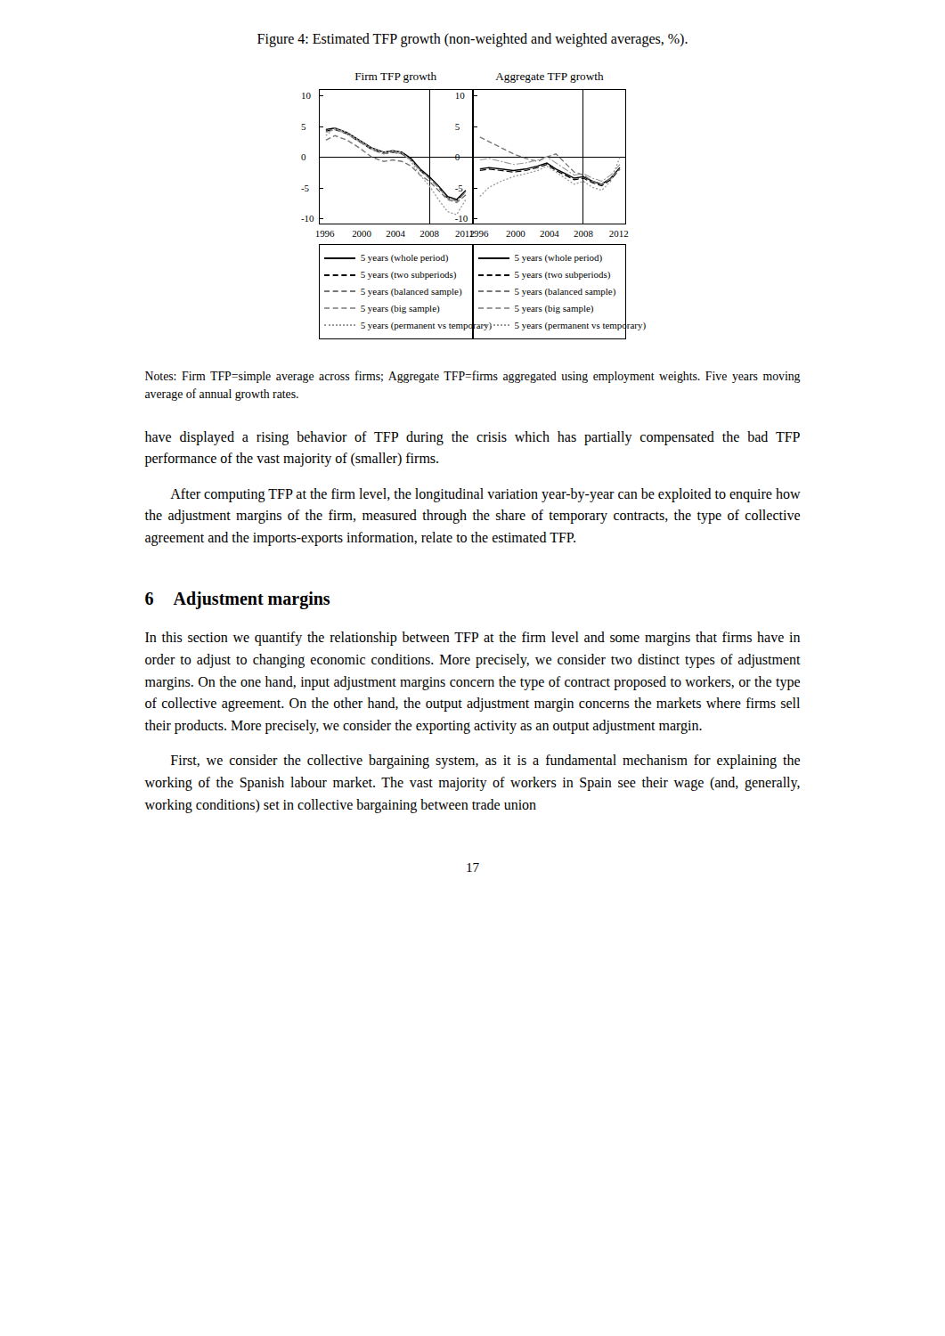Figure 4: Estimated TFP growth (non-weighted and weighted averages, %).
Firm TFP growth
10 5 0 -5 -10
1996 2000 2004 2008 2012
5 years (whole period)
5 years (two subperiods)
5 years (balanced sample)
5 years (big sample)
5 years (permanent vs temporary)
Aggregate TFP growth
10 5 0 -5 -10
1996 2000 2004 2008 2012
5 years (whole period)
5 years (two subperiods)
5 years (balanced sample)
5 years (big sample)
5 years (permanent vs temporary)
Notes: Firm TFP=simple average across firms; Aggregate TFP=firms aggregated using employment weights. Five years moving average of annual growth rates.
have displayed a rising behavior of TFP during the crisis which has partially compensated the bad TFP performance of the vast majority of (smaller) firms.
After computing TFP at the firm level, the longitudinal variation year-by-year can be exploited to enquire how the adjustment margins of the firm, measured through the share of temporary contracts, the type of collective agreement and the imports-exports information, relate to the estimated TFP.
6 Adjustment margins
In this section we quantify the relationship between TFP at the firm level and some margins that firms have in order to adjust to changing economic conditions. More precisely, we consider two distinct types of adjustment margins. On the one hand, input adjustment margins concern the type of contract proposed to workers, or the type of collective agreement. On the other hand, the output adjustment margin concerns the markets where firms sell their products. More precisely, we consider the exporting activity as an output adjustment margin.
First, we consider the collective bargaining system, as it is a fundamental mechanism for explaining the working of the Spanish labour market. The vast majority of workers in Spain see their wage (and, generally, working conditions) set in collective bargaining between trade union
17